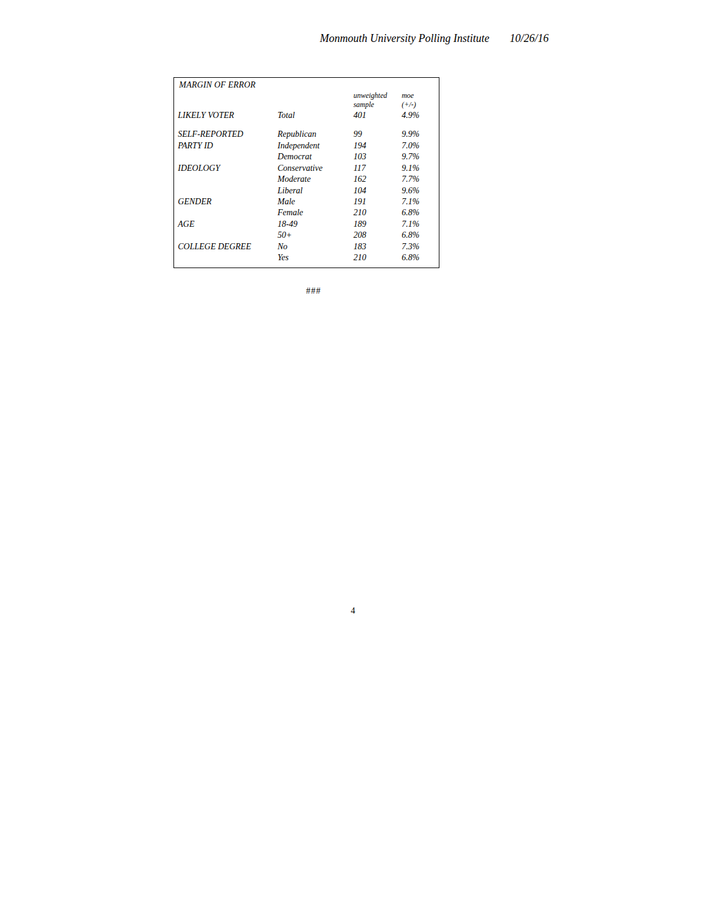Monmouth University Polling Institute10/26/16
MARGIN OF ERROR
| | | unweighted | moe |
| | | sample | (+/-) |
| LIKELY VOTER | Total | 401 | 4.9% |
| SELF-REPORTED | Republican | 99 | 9.9% |
| PARTY ID | Independent | 194 | 7.0% |
| | Democrat | 103 | 9.7% |
| IDEOLOGY | Conservative | 117 | 9.1% |
| | Moderate | 162 | 7.7% |
| | Liberal | 104 | 9.6% |
| GENDER | Male | 191 | 7.1% |
| | Female | 210 | 6.8% |
| AGE | 18-49 | 189 | 7.1% |
| | 50+ | 208 | 6.8% |
| COLLEGE DEGREE | No | 183 | 7.3% |
| | Yes | 210 | 6.8% |
###
4